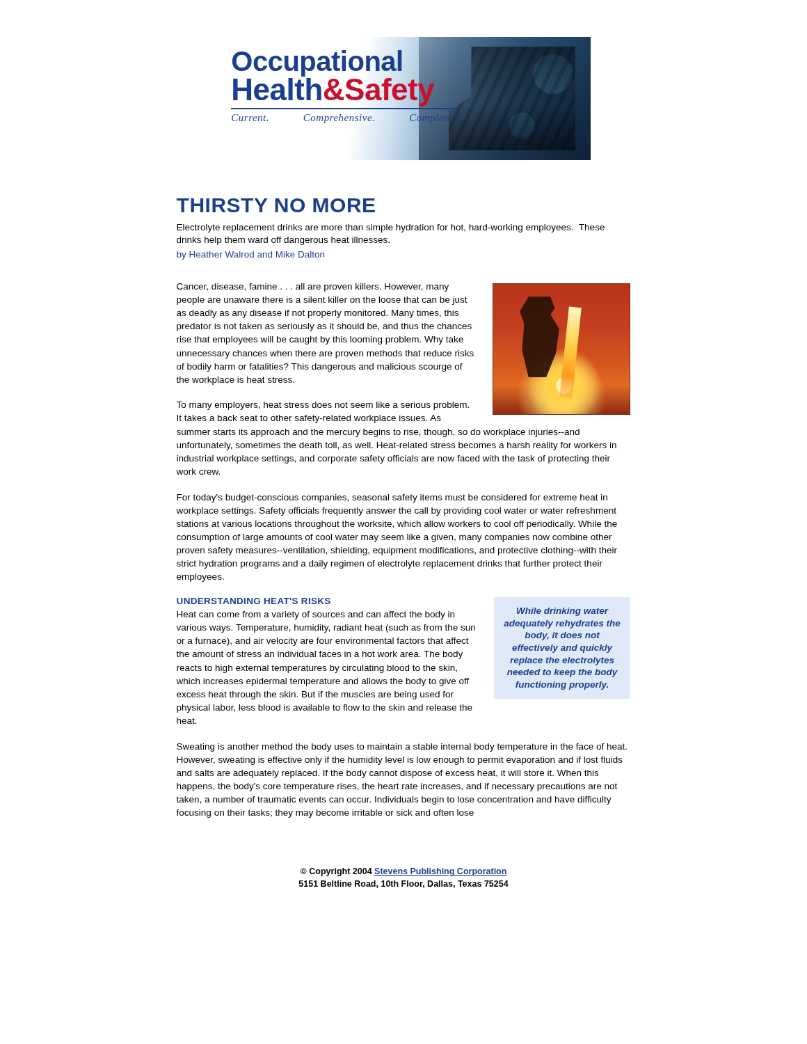Occupational
Health&Safety
Current. Comprehensive. Complete.
THIRSTY NO MORE
Electrolyte replacement drinks are more than simple hydration for hot, hard-working employees. These drinks help them ward off dangerous heat illnesses.
by Heather Walrod and Mike Dalton
Cancer, disease, famine . . . all are proven killers. However, many people are unaware there is a silent killer on the loose that can be just as deadly as any disease if not properly monitored. Many times, this predator is not taken as seriously as it should be, and thus the chances rise that employees will be caught by this looming problem. Why take unnecessary chances when there are proven methods that reduce risks of bodily harm or fatalities? This dangerous and malicious scourge of the workplace is heat stress.
To many employers, heat stress does not seem like a serious problem. It takes a back seat to other safety-related workplace issues. As summer starts its approach and the mercury begins to rise, though, so do workplace injuries--and unfortunately, sometimes the death toll, as well. Heat-related stress becomes a harsh reality for workers in industrial workplace settings, and corporate safety officials are now faced with the task of protecting their work crew.
For today's budget-conscious companies, seasonal safety items must be considered for extreme heat in workplace settings. Safety officials frequently answer the call by providing cool water or water refreshment stations at various locations throughout the worksite, which allow workers to cool off periodically. While the consumption of large amounts of cool water may seem like a given, many companies now combine other proven safety measures--ventilation, shielding, equipment modifications, and protective clothing--with their strict hydration programs and a daily regimen of electrolyte replacement drinks that further protect their employees.
While drinking water adequately rehydrates the body, it does not effectively and quickly replace the electrolytes needed to keep the body functioning properly.
UNDERSTANDING HEAT'S RISKS
Heat can come from a variety of sources and can affect the body in various ways. Temperature, humidity, radiant heat (such as from the sun or a furnace), and air velocity are four environmental factors that affect the amount of stress an individual faces in a hot work area. The body reacts to high external temperatures by circulating blood to the skin, which increases epidermal temperature and allows the body to give off excess heat through the skin. But if the muscles are being used for physical labor, less blood is available to flow to the skin and release the heat.
Sweating is another method the body uses to maintain a stable internal body temperature in the face of heat. However, sweating is effective only if the humidity level is low enough to permit evaporation and if lost fluids and salts are adequately replaced. If the body cannot dispose of excess heat, it will store it. When this happens, the body's core temperature rises, the heart rate increases, and if necessary precautions are not taken, a number of traumatic events can occur. Individuals begin to lose concentration and have difficulty focusing on their tasks; they may become irritable or sick and often lose
© Copyright 2004 Stevens Publishing Corporation
5151 Beltline Road, 10th Floor, Dallas, Texas 75254